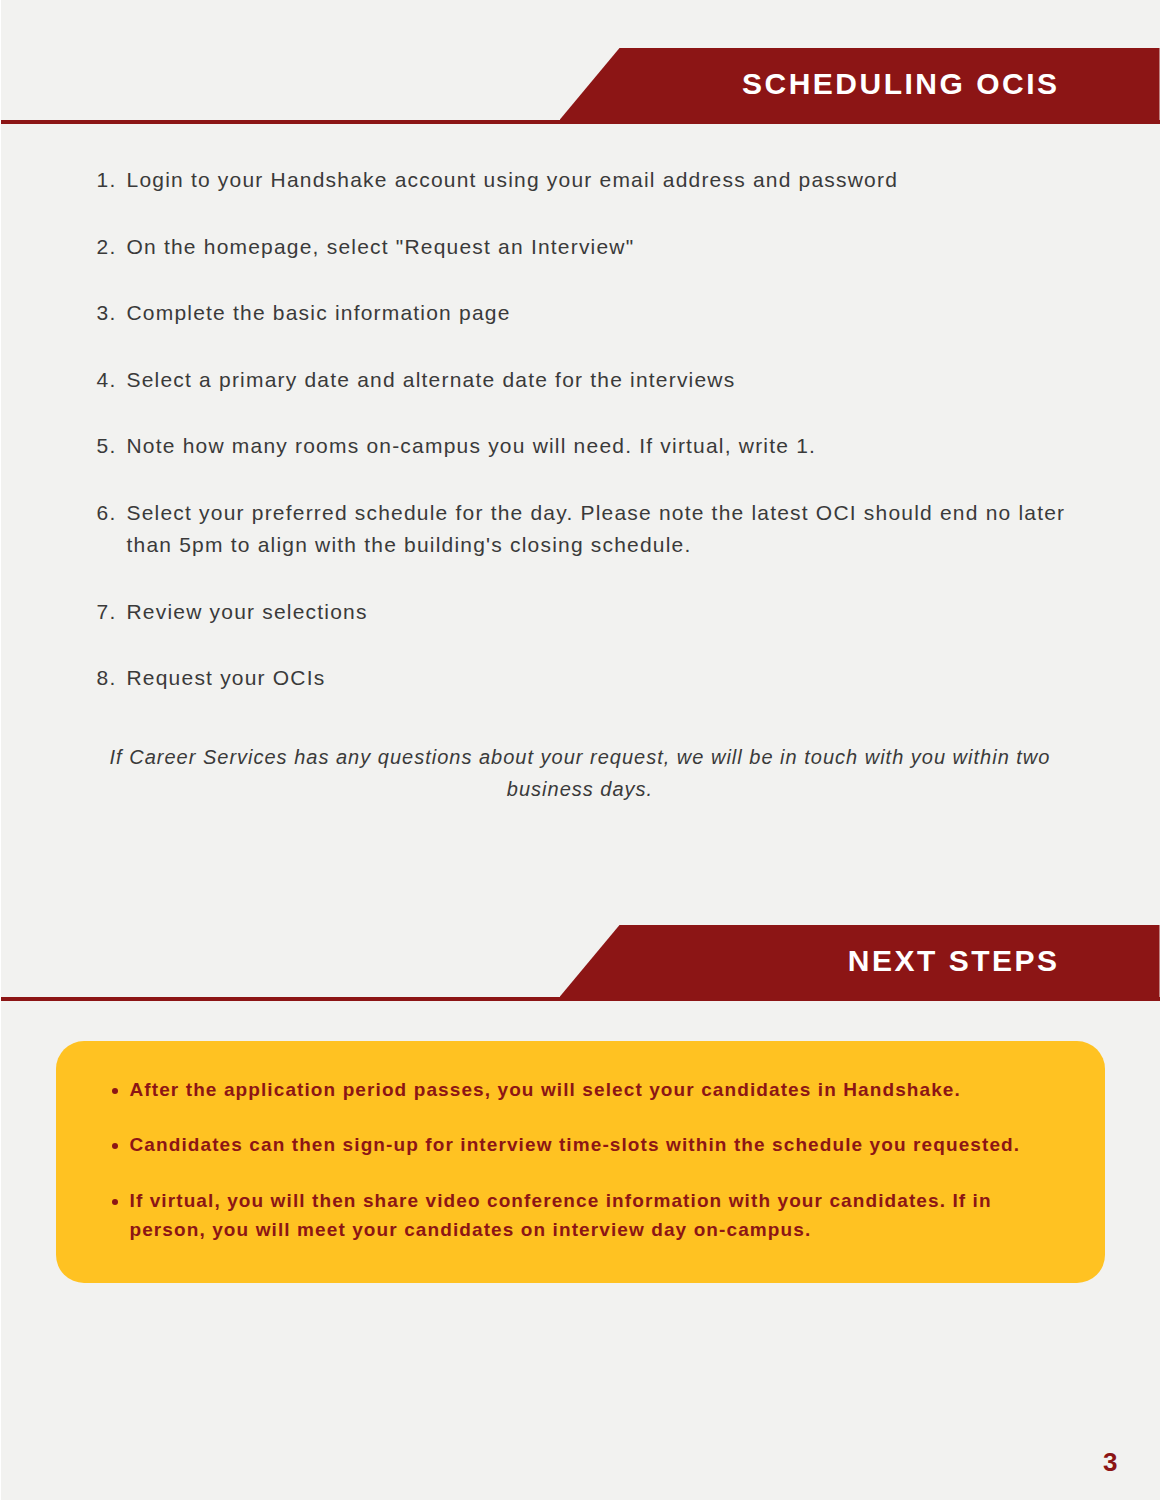Scheduling OCIs
1.
Login to your Handshake account using your email address and password
2.
On the homepage, select "Request an Interview"
3.
Complete the basic information page
4.
Select a primary date and alternate date for the interviews
5.
Note how many rooms on-campus you will need. If virtual, write 1.
6.
Select your preferred schedule for the day. Please note the latest OCI should end no later than 5pm to align with the building's closing schedule.
7.
Review your selections
8.
Request your OCIs
If Career Services has any questions about your request, we will be in touch with you within two business days.
Next Steps
After the application period passes, you will select your candidates in Handshake.
Candidates can then sign-up for interview time-slots within the schedule you requested.
If virtual, you will then share video conference information with your candidates. If in person, you will meet your candidates on interview day on-campus.
3